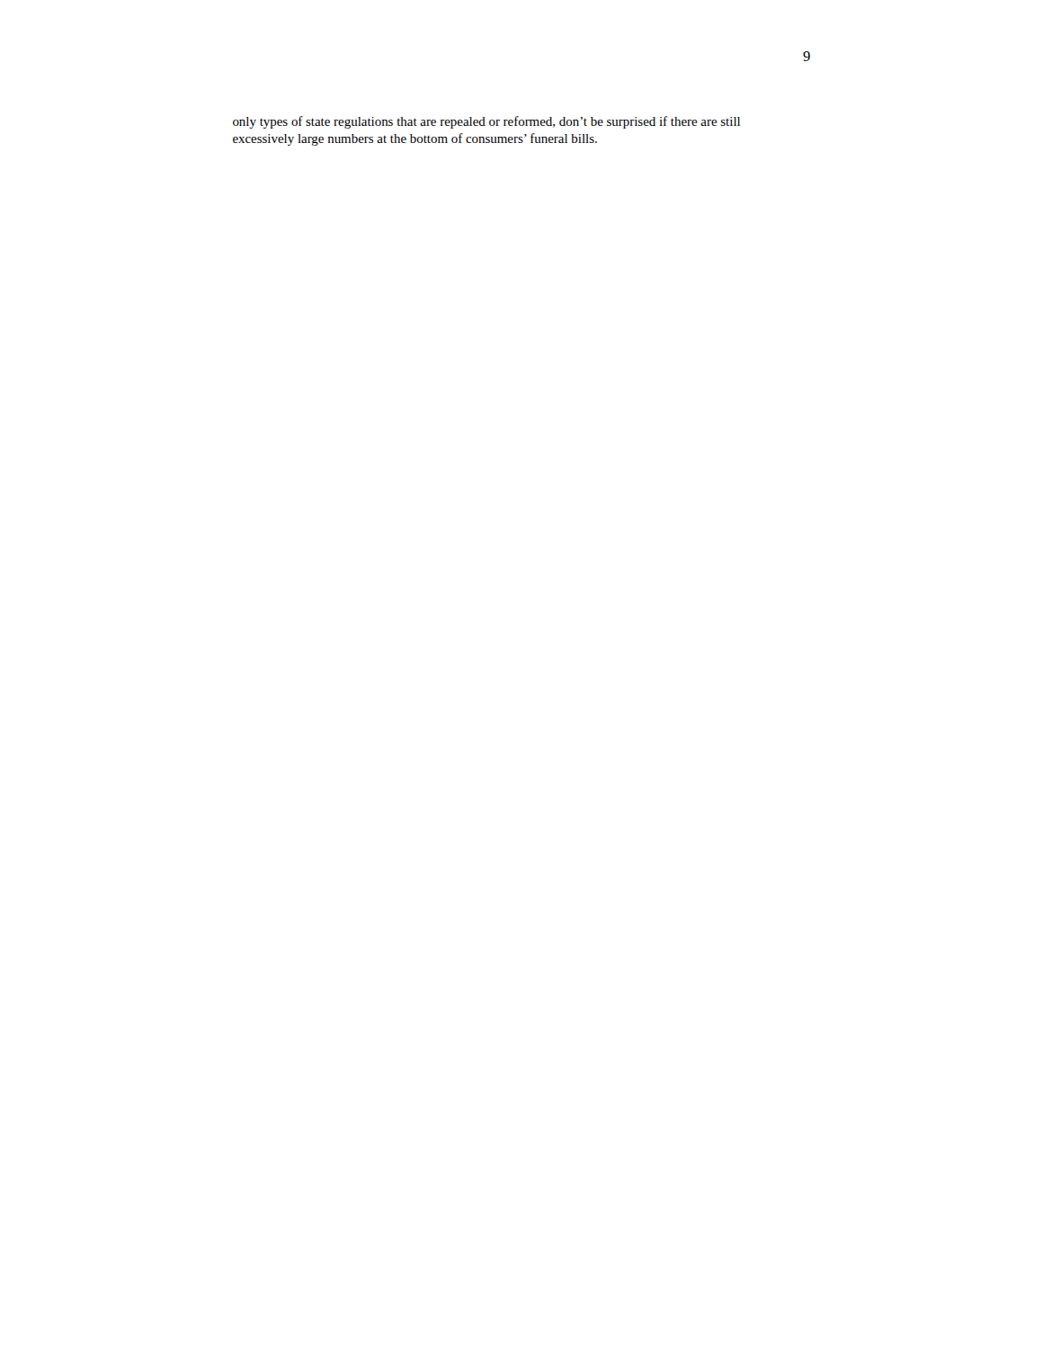9
only types of state regulations that are repealed or reformed, don’t be surprised if there are still excessively large numbers at the bottom of consumers’ funeral bills.